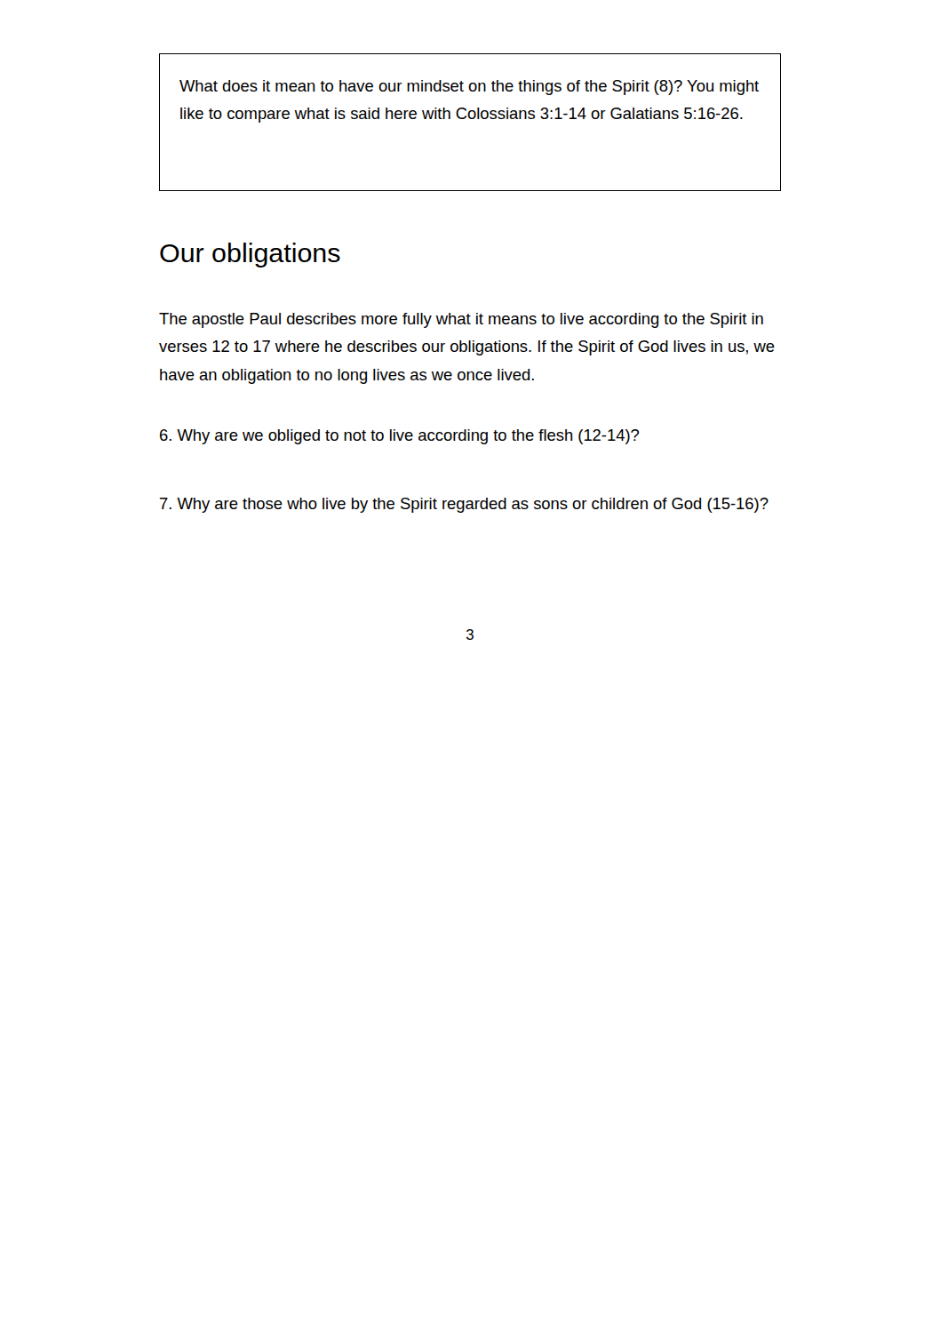What does it mean to have our mindset on the things of the Spirit (8)? You might like to compare what is said here with Colossians 3:1-14 or Galatians 5:16-26.
Our obligations
The apostle Paul describes more fully what it means to live according to the Spirit in verses 12 to 17 where he describes our obligations. If the Spirit of God lives in us, we have an obligation to no long lives as we once lived.
6. Why are we obliged to not to live according to the flesh (12-14)?
7. Why are those who live by the Spirit regarded as sons or children of God (15-16)?
3